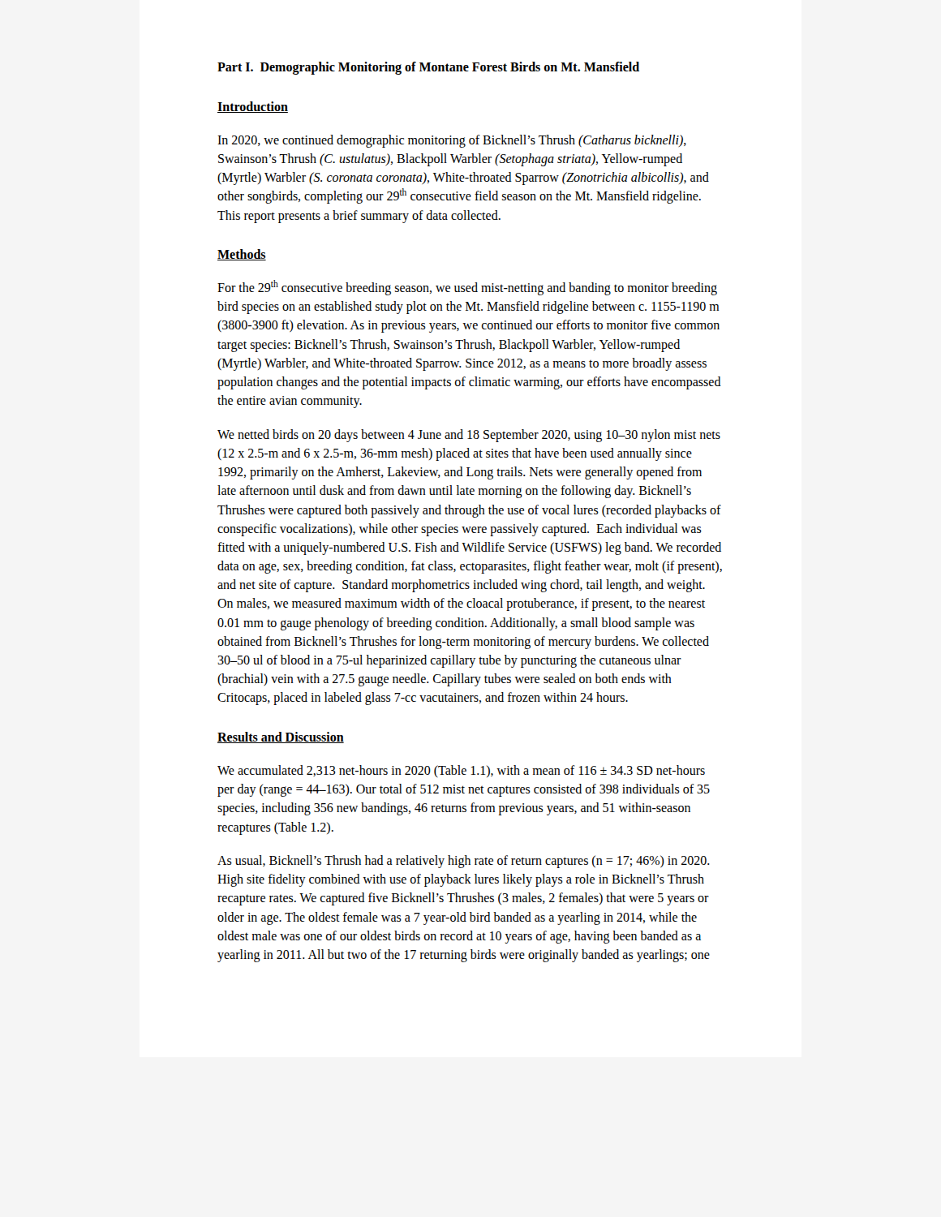Part I. Demographic Monitoring of Montane Forest Birds on Mt. Mansfield
Introduction
In 2020, we continued demographic monitoring of Bicknell’s Thrush (Catharus bicknelli), Swainson’s Thrush (C. ustulatus), Blackpoll Warbler (Setophaga striata), Yellow-rumped (Myrtle) Warbler (S. coronata coronata), White-throated Sparrow (Zonotrichia albicollis), and other songbirds, completing our 29th consecutive field season on the Mt. Mansfield ridgeline. This report presents a brief summary of data collected.
Methods
For the 29th consecutive breeding season, we used mist-netting and banding to monitor breeding bird species on an established study plot on the Mt. Mansfield ridgeline between c. 1155-1190 m (3800-3900 ft) elevation. As in previous years, we continued our efforts to monitor five common target species: Bicknell’s Thrush, Swainson’s Thrush, Blackpoll Warbler, Yellow-rumped (Myrtle) Warbler, and White-throated Sparrow. Since 2012, as a means to more broadly assess population changes and the potential impacts of climatic warming, our efforts have encompassed the entire avian community.
We netted birds on 20 days between 4 June and 18 September 2020, using 10–30 nylon mist nets (12 x 2.5-m and 6 x 2.5-m, 36-mm mesh) placed at sites that have been used annually since 1992, primarily on the Amherst, Lakeview, and Long trails. Nets were generally opened from late afternoon until dusk and from dawn until late morning on the following day. Bicknell’s Thrushes were captured both passively and through the use of vocal lures (recorded playbacks of conspecific vocalizations), while other species were passively captured. Each individual was fitted with a uniquely-numbered U.S. Fish and Wildlife Service (USFWS) leg band. We recorded data on age, sex, breeding condition, fat class, ectoparasites, flight feather wear, molt (if present), and net site of capture. Standard morphometrics included wing chord, tail length, and weight. On males, we measured maximum width of the cloacal protuberance, if present, to the nearest 0.01 mm to gauge phenology of breeding condition. Additionally, a small blood sample was obtained from Bicknell’s Thrushes for long-term monitoring of mercury burdens. We collected 30–50 ul of blood in a 75-ul heparinized capillary tube by puncturing the cutaneous ulnar (brachial) vein with a 27.5 gauge needle. Capillary tubes were sealed on both ends with Critocaps, placed in labeled glass 7-cc vacutainers, and frozen within 24 hours.
Results and Discussion
We accumulated 2,313 net-hours in 2020 (Table 1.1), with a mean of 116 ± 34.3 SD net-hours per day (range = 44–163). Our total of 512 mist net captures consisted of 398 individuals of 35 species, including 356 new bandings, 46 returns from previous years, and 51 within-season recaptures (Table 1.2).
As usual, Bicknell’s Thrush had a relatively high rate of return captures (n = 17; 46%) in 2020. High site fidelity combined with use of playback lures likely plays a role in Bicknell’s Thrush recapture rates. We captured five Bicknell’s Thrushes (3 males, 2 females) that were 5 years or older in age. The oldest female was a 7 year-old bird banded as a yearling in 2014, while the oldest male was one of our oldest birds on record at 10 years of age, having been banded as a yearling in 2011. All but two of the 17 returning birds were originally banded as yearlings; one